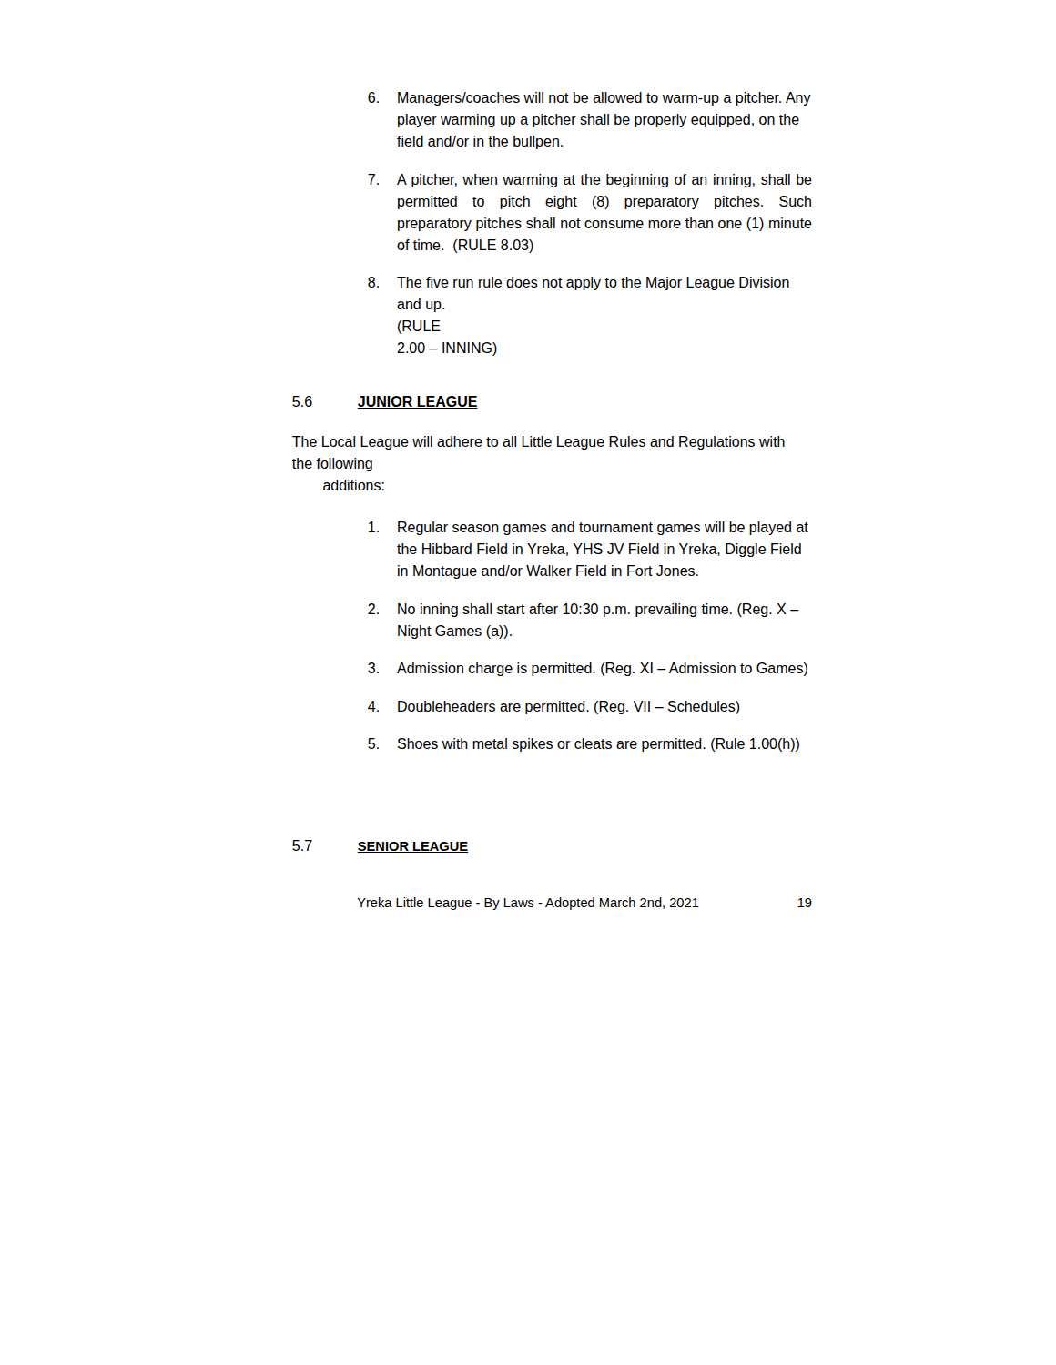Managers/coaches will not be allowed to warm-up a pitcher. Any player warming up a pitcher shall be properly equipped, on the field and/or in the bullpen.
A pitcher, when warming at the beginning of an inning, shall be permitted to pitch eight (8) preparatory pitches. Such preparatory pitches shall not consume more than one (1) minute of time. (RULE 8.03)
The five run rule does not apply to the Major League Division and up.
(RULE 2.00 – INNING)
5.6 JUNIOR LEAGUE
The Local League will adhere to all Little League Rules and Regulations with the following additions:
Regular season games and tournament games will be played at the Hibbard Field in Yreka, YHS JV Field in Yreka, Diggle Field in Montague and/or Walker Field in Fort Jones.
No inning shall start after 10:30 p.m. prevailing time. (Reg. X – Night Games (a)).
Admission charge is permitted. (Reg. XI – Admission to Games)
Doubleheaders are permitted. (Reg. VII – Schedules)
Shoes with metal spikes or cleats are permitted. (Rule 1.00(h))
5.7 SENIOR LEAGUE
Yreka Little League - By Laws - Adopted March 2nd, 2021
19